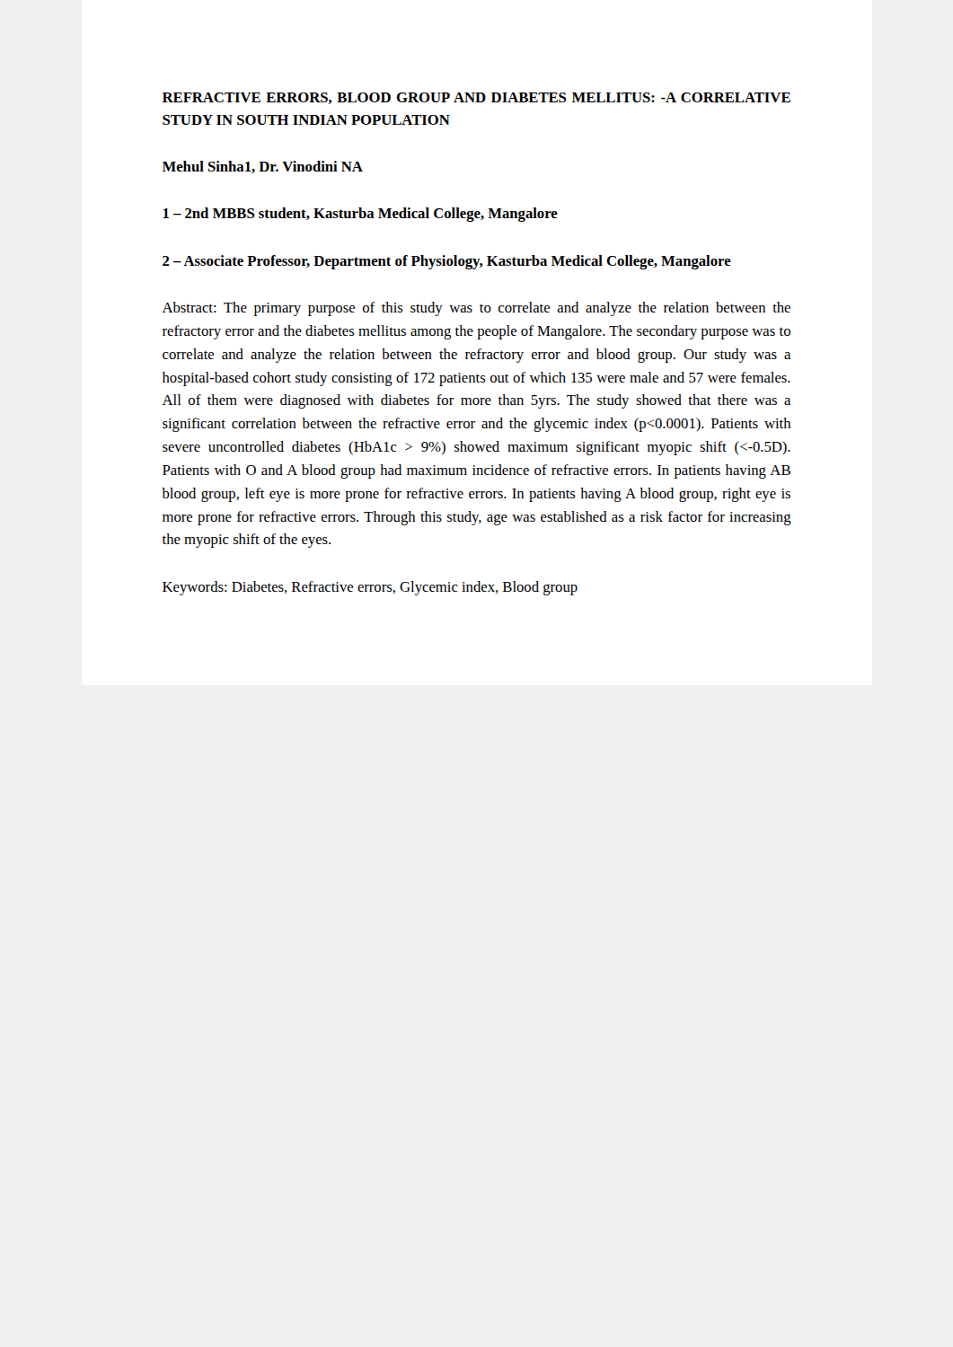Refractive Errors, Blood Group and Diabetes Mellitus: -A Correlative Study in South Indian Population
Mehul Sinha1, Dr. Vinodini NA
1 – 2nd MBBS student, Kasturba Medical College, Mangalore
2 – Associate Professor, Department of Physiology, Kasturba Medical College, Mangalore
Abstract: The primary purpose of this study was to correlate and analyze the relation between the refractory error and the diabetes mellitus among the people of Mangalore. The secondary purpose was to correlate and analyze the relation between the refractory error and blood group. Our study was a hospital-based cohort study consisting of 172 patients out of which 135 were male and 57 were females. All of them were diagnosed with diabetes for more than 5yrs. The study showed that there was a significant correlation between the refractive error and the glycemic index (p<0.0001). Patients with severe uncontrolled diabetes (HbA1c > 9%) showed maximum significant myopic shift (<-0.5D). Patients with O and A blood group had maximum incidence of refractive errors. In patients having AB blood group, left eye is more prone for refractive errors. In patients having A blood group, right eye is more prone for refractive errors. Through this study, age was established as a risk factor for increasing the myopic shift of the eyes.
Keywords: Diabetes, Refractive errors, Glycemic index, Blood group